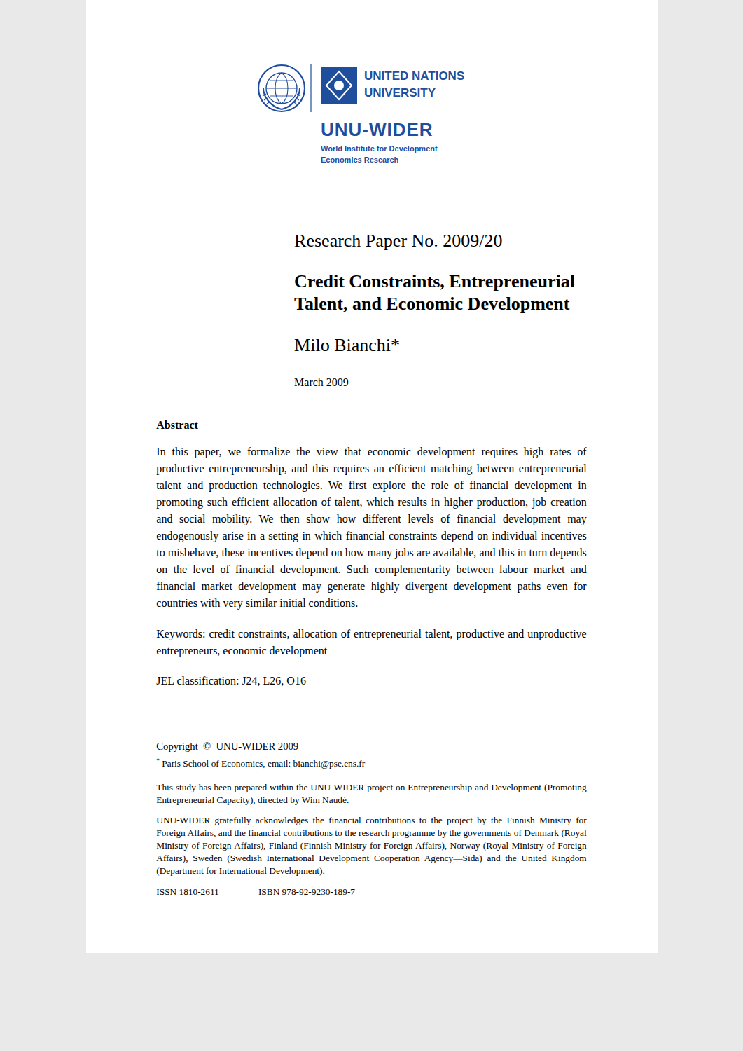UNITED NATIONS UNIVERSITY UNU-WIDER World Institute for Development Economics Research
Research Paper No. 2009/20
Credit Constraints, Entrepreneurial
Talent, and Economic Development
Milo Bianchi*
March 2009
Abstract
In this paper, we formalize the view that economic development requires high rates of productive entrepreneurship, and this requires an efficient matching between entrepreneurial talent and production technologies. We first explore the role of financial development in promoting such efficient allocation of talent, which results in higher production, job creation and social mobility. We then show how different levels of financial development may endogenously arise in a setting in which financial constraints depend on individual incentives to misbehave, these incentives depend on how many jobs are available, and this in turn depends on the level of financial development. Such complementarity between labour market and financial market development may generate highly divergent development paths even for countries with very similar initial conditions.
Keywords: credit constraints, allocation of entrepreneurial talent, productive and unproductive entrepreneurs, economic development
JEL classification: J24, L26, O16
Copyright © UNU-WIDER 2009
* Paris School of Economics, email: bianchi@pse.ens.fr
This study has been prepared within the UNU-WIDER project on Entrepreneurship and Development (Promoting Entrepreneurial Capacity), directed by Wim Naudé.
UNU-WIDER gratefully acknowledges the financial contributions to the project by the Finnish Ministry for Foreign Affairs, and the financial contributions to the research programme by the governments of Denmark (Royal Ministry of Foreign Affairs), Finland (Finnish Ministry for Foreign Affairs), Norway (Royal Ministry of Foreign Affairs), Sweden (Swedish International Development Cooperation Agency—Sida) and the United Kingdom (Department for International Development).
ISSN 1810-2611 ISBN 978-92-9230-189-7